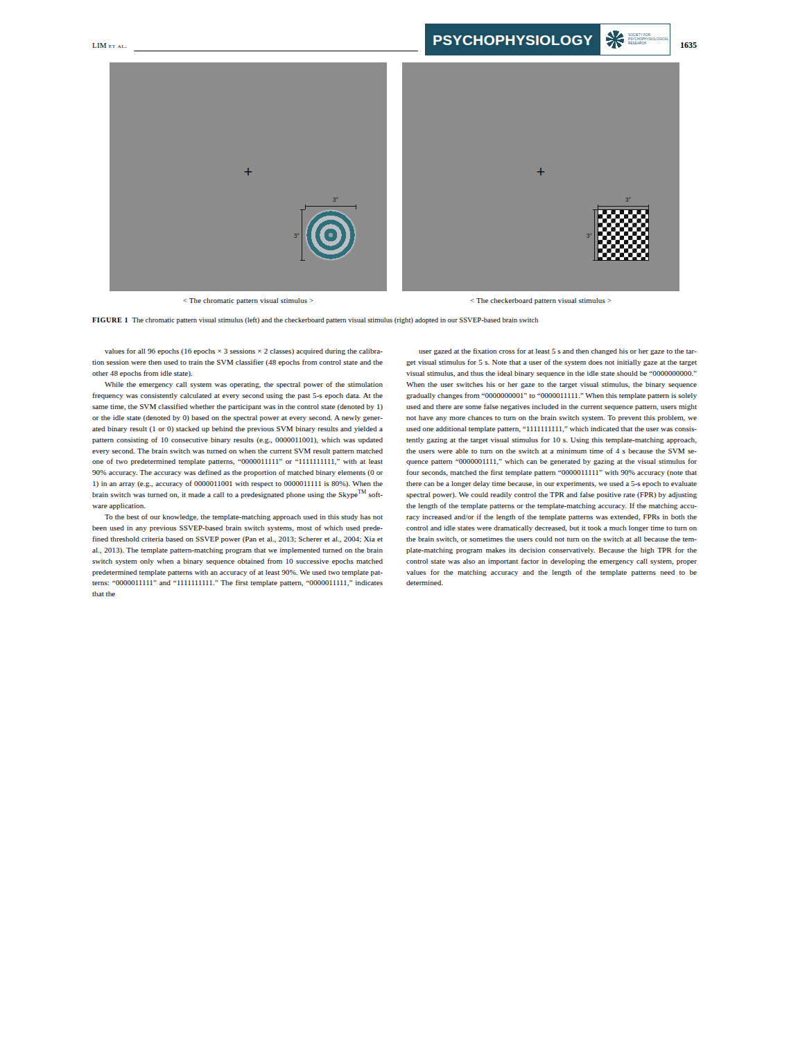LIM et al.
PSYCHOPHYSIOLOGY
Society for Psychophysiological Research
1635
+
3°
3°
+
3°
3°
< The chromatic pattern visual stimulus >
< The checkerboard pattern visual stimulus >
FIGURE 1 The chromatic pattern visual stimulus (left) and the checkerboard pattern visual stimulus (right) adopted in our SSVEP-based brain switch
values for all 96 epochs (16 epochs × 3 sessions × 2 classes) acquired during the calibration session were then used to train the SVM classifier (48 epochs from control state and the other 48 epochs from idle state).
While the emergency call system was operating, the spectral power of the stimulation frequency was consistently calculated at every second using the past 5-s epoch data. At the same time, the SVM classified whether the participant was in the control state (denoted by 1) or the idle state (denoted by 0) based on the spectral power at every second. A newly generated binary result (1 or 0) stacked up behind the previous SVM binary results and yielded a pattern consisting of 10 consecutive binary results (e.g., 0000011001), which was updated every second. The brain switch was turned on when the current SVM result pattern matched one of two predetermined template patterns, “0000011111” or “1111111111,” with at least 90% accuracy. The accuracy was defined as the proportion of matched binary elements (0 or 1) in an array (e.g., accuracy of 0000011001 with respect to 0000011111 is 80%). When the brain switch was turned on, it made a call to a predesignated phone using the SkypeTM software application.
To the best of our knowledge, the template-matching approach used in this study has not been used in any previous SSVEP-based brain switch systems, most of which used predefined threshold criteria based on SSVEP power (Pan et al., 2013; Scherer et al., 2004; Xia et al., 2013). The template pattern-matching program that we implemented turned on the brain switch system only when a binary sequence obtained from 10 successive epochs matched predetermined template patterns with an accuracy of at least 90%. We used two template patterns: “0000011111” and “1111111111.” The first template pattern, “0000011111,” indicates that the
user gazed at the fixation cross for at least 5 s and then changed his or her gaze to the target visual stimulus for 5 s. Note that a user of the system does not initially gaze at the target visual stimulus, and thus the ideal binary sequence in the idle state should be “0000000000.” When the user switches his or her gaze to the target visual stimulus, the binary sequence gradually changes from “0000000001” to “0000011111.” When this template pattern is solely used and there are some false negatives included in the current sequence pattern, users might not have any more chances to turn on the brain switch system. To prevent this problem, we used one additional template pattern, “1111111111,” which indicated that the user was consistently gazing at the target visual stimulus for 10 s. Using this template-matching approach, the users were able to turn on the switch at a minimum time of 4 s because the SVM sequence pattern “0000001111,” which can be generated by gazing at the visual stimulus for four seconds, matched the first template pattern “0000011111” with 90% accuracy (note that there can be a longer delay time because, in our experiments, we used a 5-s epoch to evaluate spectral power). We could readily control the TPR and false positive rate (FPR) by adjusting the length of the template patterns or the template-matching accuracy. If the matching accuracy increased and/or if the length of the template patterns was extended, FPRs in both the control and idle states were dramatically decreased, but it took a much longer time to turn on the brain switch, or sometimes the users could not turn on the switch at all because the template-matching program makes its decision conservatively. Because the high TPR for the control state was also an important factor in developing the emergency call system, proper values for the matching accuracy and the length of the template patterns need to be determined.